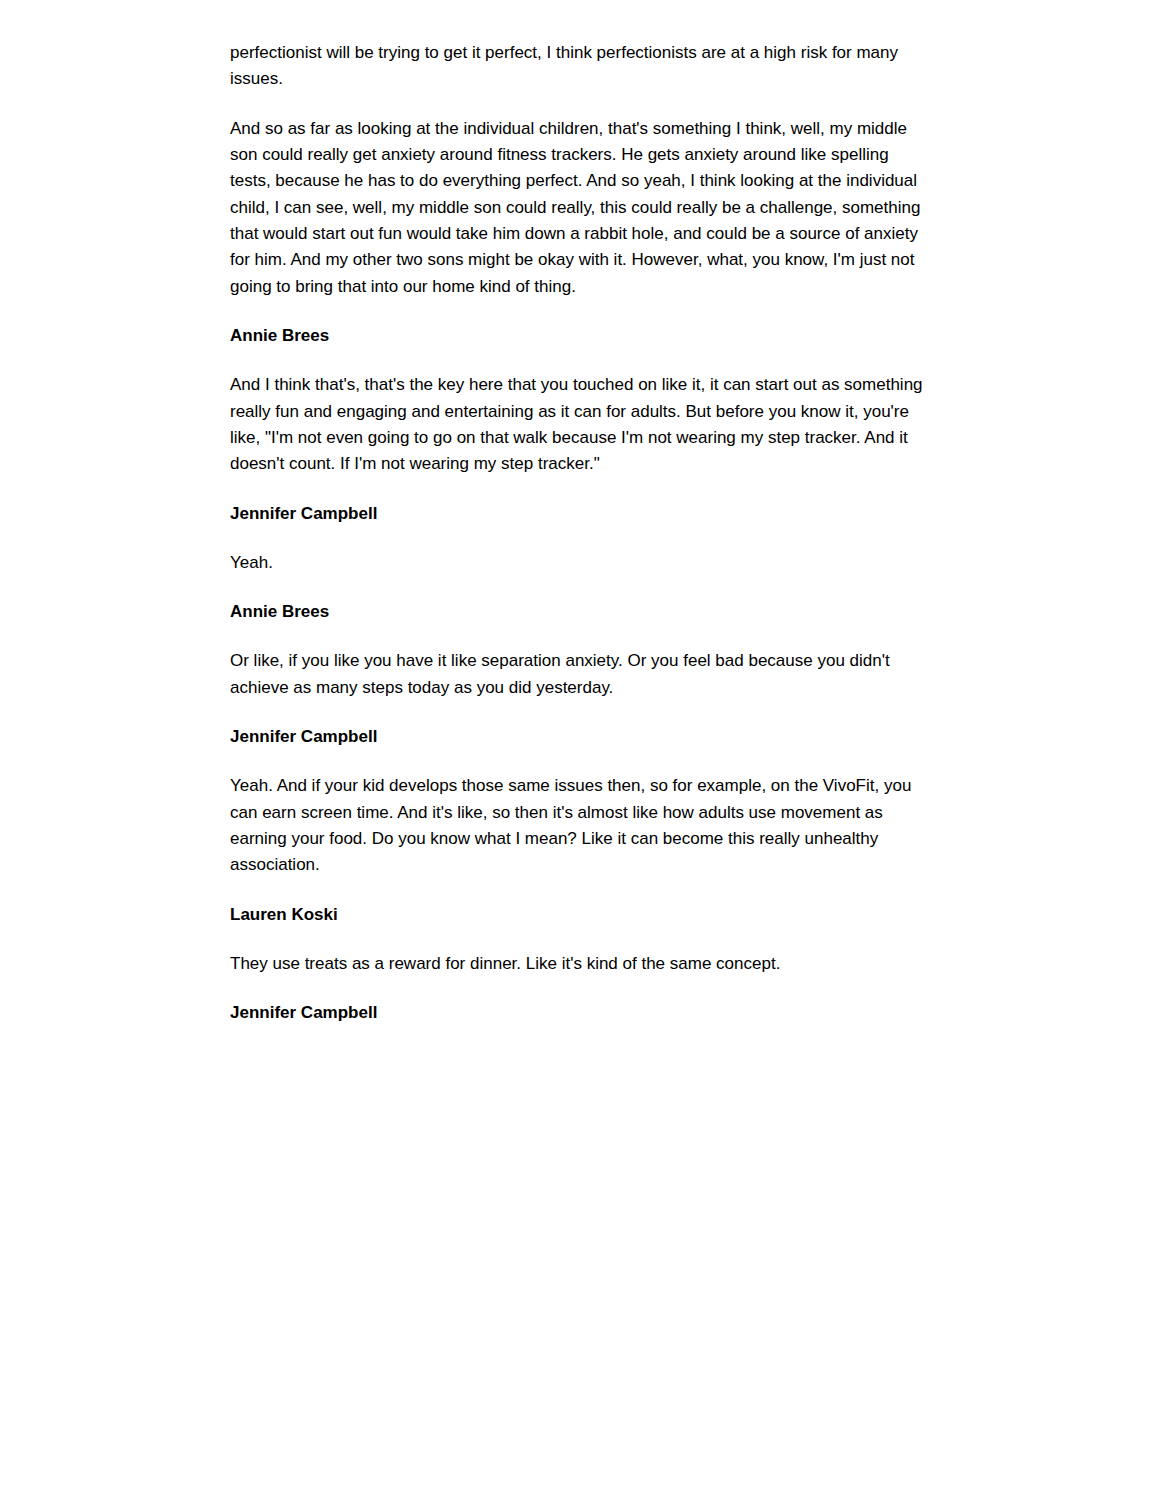perfectionist will be trying to get it perfect, I think perfectionists are at a high risk for many issues.
And so as far as looking at the individual children, that's something I think, well, my middle son could really get anxiety around fitness trackers. He gets anxiety around like spelling tests, because he has to do everything perfect. And so yeah, I think looking at the individual child, I can see, well, my middle son could really, this could really be a challenge, something that would start out fun would take him down a rabbit hole, and could be a source of anxiety for him. And my other two sons might be okay with it. However, what, you know, I'm just not going to bring that into our home kind of thing.
Annie Brees
And I think that's, that's the key here that you touched on like it, it can start out as something really fun and engaging and entertaining as it can for adults. But before you know it, you're like, "I'm not even going to go on that walk because I'm not wearing my step tracker. And it doesn't count. If I'm not wearing my step tracker."
Jennifer Campbell
Yeah.
Annie Brees
Or like, if you like you have it like separation anxiety. Or you feel bad because you didn't achieve as many steps today as you did yesterday.
Jennifer Campbell
Yeah. And if your kid develops those same issues then, so for example, on the VivoFit, you can earn screen time. And it's like, so then it's almost like how adults use movement as earning your food. Do you know what I mean? Like it can become this really unhealthy association.
Lauren Koski
They use treats as a reward for dinner. Like it's kind of the same concept.
Jennifer Campbell